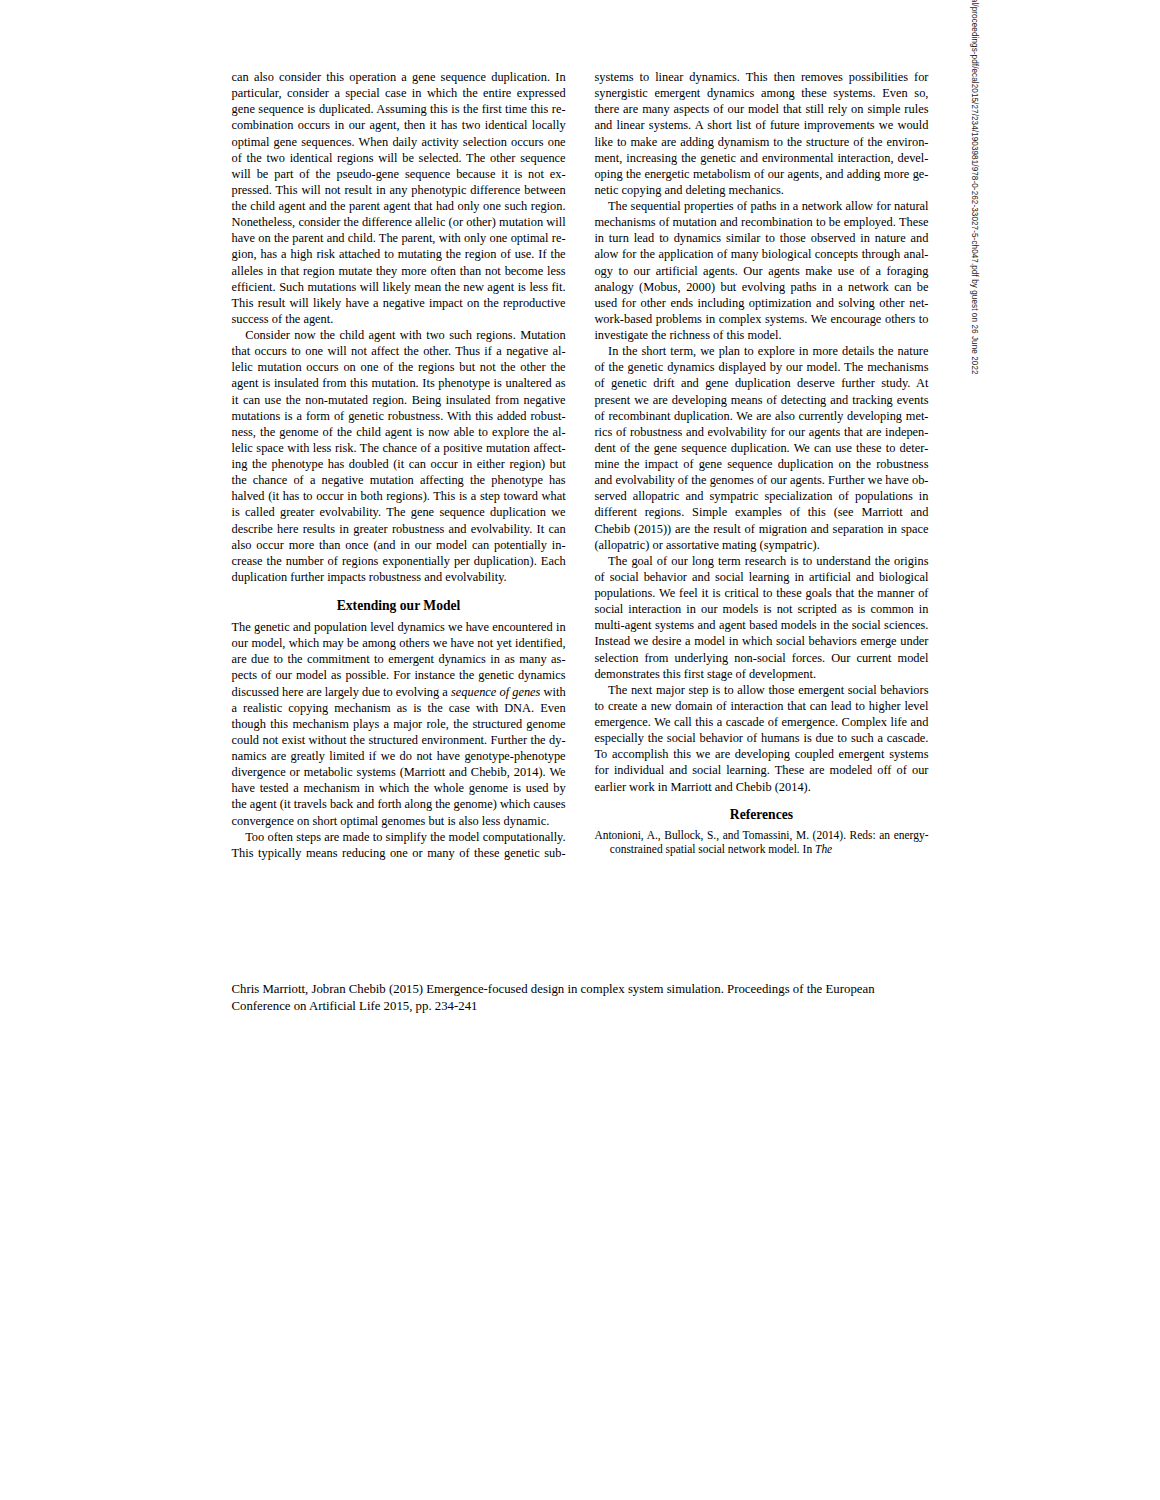Downloaded from http://direct.mit.edu/isal/proceedings-pdf/ecal2015/27/234/1903981/978-0-262-33027-5-ch047.pdf by guest on 26 June 2022
can also consider this operation a gene sequence duplication. In particular, consider a special case in which the entire expressed gene sequence is duplicated. Assuming this is the first time this recombination occurs in our agent, then it has two identical locally optimal gene sequences. When daily activity selection occurs one of the two identical regions will be selected. The other sequence will be part of the pseudo-gene sequence because it is not expressed. This will not result in any phenotypic difference between the child agent and the parent agent that had only one such region. Nonetheless, consider the difference allelic (or other) mutation will have on the parent and child. The parent, with only one optimal region, has a high risk attached to mutating the region of use. If the alleles in that region mutate they more often than not become less efficient. Such mutations will likely mean the new agent is less fit. This result will likely have a negative impact on the reproductive success of the agent.
Consider now the child agent with two such regions. Mutation that occurs to one will not affect the other. Thus if a negative allelic mutation occurs on one of the regions but not the other the agent is insulated from this mutation. Its phenotype is unaltered as it can use the non-mutated region. Being insulated from negative mutations is a form of genetic robustness. With this added robustness, the genome of the child agent is now able to explore the allelic space with less risk. The chance of a positive mutation affecting the phenotype has doubled (it can occur in either region) but the chance of a negative mutation affecting the phenotype has halved (it has to occur in both regions). This is a step toward what is called greater evolvability. The gene sequence duplication we describe here results in greater robustness and evolvability. It can also occur more than once (and in our model can potentially increase the number of regions exponentially per duplication). Each duplication further impacts robustness and evolvability.
Extending our Model
The genetic and population level dynamics we have encountered in our model, which may be among others we have not yet identified, are due to the commitment to emergent dynamics in as many aspects of our model as possible. For instance the genetic dynamics discussed here are largely due to evolving a sequence of genes with a realistic copying mechanism as is the case with DNA. Even though this mechanism plays a major role, the structured genome could not exist without the structured environment. Further the dynamics are greatly limited if we do not have genotype-phenotype divergence or metabolic systems (Marriott and Chebib, 2014). We have tested a mechanism in which the whole genome is used by the agent (it travels back and forth along the genome) which causes convergence on short optimal genomes but is also less dynamic.
Too often steps are made to simplify the model computationally. This typically means reducing one or many of these genetic sub-systems to linear dynamics. This then removes possibilities for synergistic emergent dynamics among these systems. Even so, there are many aspects of our model that still rely on simple rules and linear systems. A short list of future improvements we would like to make are adding dynamism to the structure of the environment, increasing the genetic and environmental interaction, developing the energetic metabolism of our agents, and adding more genetic copying and deleting mechanics.
The sequential properties of paths in a network allow for natural mechanisms of mutation and recombination to be employed. These in turn lead to dynamics similar to those observed in nature and alow for the application of many biological concepts through analogy to our artificial agents. Our agents make use of a foraging analogy (Mobus, 2000) but evolving paths in a network can be used for other ends including optimization and solving other network-based problems in complex systems. We encourage others to investigate the richness of this model.
In the short term, we plan to explore in more details the nature of the genetic dynamics displayed by our model. The mechanisms of genetic drift and gene duplication deserve further study. At present we are developing means of detecting and tracking events of recombinant duplication. We are also currently developing metrics of robustness and evolvability for our agents that are independent of the gene sequence duplication. We can use these to determine the impact of gene sequence duplication on the robustness and evolvability of the genomes of our agents. Further we have observed allopatric and sympatric specialization of populations in different regions. Simple examples of this (see Marriott and Chebib (2015)) are the result of migration and separation in space (allopatric) or assortative mating (sympatric).
The goal of our long term research is to understand the origins of social behavior and social learning in artificial and biological populations. We feel it is critical to these goals that the manner of social interaction in our models is not scripted as is common in multi-agent systems and agent based models in the social sciences. Instead we desire a model in which social behaviors emerge under selection from underlying non-social forces. Our current model demonstrates this first stage of development.
The next major step is to allow those emergent social behaviors to create a new domain of interaction that can lead to higher level emergence. We call this a cascade of emergence. Complex life and especially the social behavior of humans is due to such a cascade. To accomplish this we are developing coupled emergent systems for individual and social learning. These are modeled off of our earlier work in Marriott and Chebib (2014).
References
Antonioni, A., Bullock, S., and Tomassini, M. (2014). Reds: an energy-constrained spatial social network model. In The
Chris Marriott, Jobran Chebib (2015) Emergence-focused design in complex system simulation. Proceedings of the European Conference on Artificial Life 2015, pp. 234-241